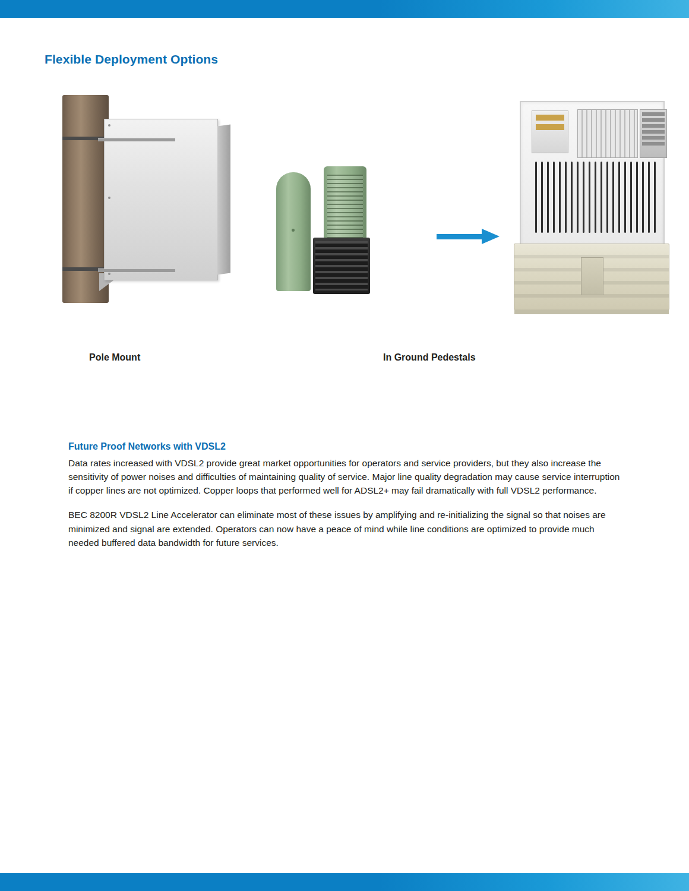Flexible Deployment Options
Pole Mount
In Ground Pedestals
Future Proof Networks with VDSL2
Data rates increased with VDSL2 provide great market opportunities for operators and service providers, but they also increase the sensitivity of power noises and difficulties of maintaining quality of service. Major line quality degradation may cause service interruption if copper lines are not optimized. Copper loops that performed well for ADSL2+ may fail dramatically with full VDSL2 performance.
BEC 8200R VDSL2 Line Accelerator can eliminate most of these issues by amplifying and re-initializing the signal so that noises are minimized and signal are extended. Operators can now have a peace of mind while line conditions are optimized to provide much needed buffered data bandwidth for future services.